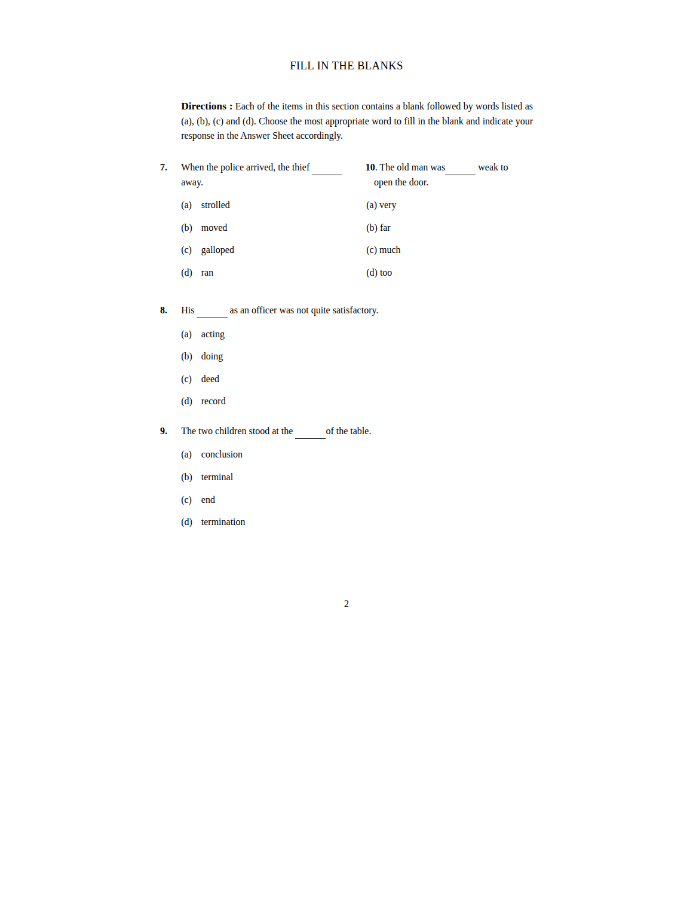FILL IN THE BLANKS
Directions : Each of the items in this section contains a blank followed by words listed as (a), (b), (c) and (d). Choose the most appropriate word to fill in the blank and indicate your response in the Answer Sheet accordingly.
7.
When the police arrived, the thief away.
(a) strolled
(b) moved
(c) galloped
(d) ran
10. The old man was weak to open the door.
(a) very
(b) far
(c) much
(d) too
8.
His as an officer was not quite satisfactory.
(a) acting
(b) doing
(c) deed
(d) record
9.
The two children stood at the of the table.
(a) conclusion
(b) terminal
(c) end
(d) termination
2